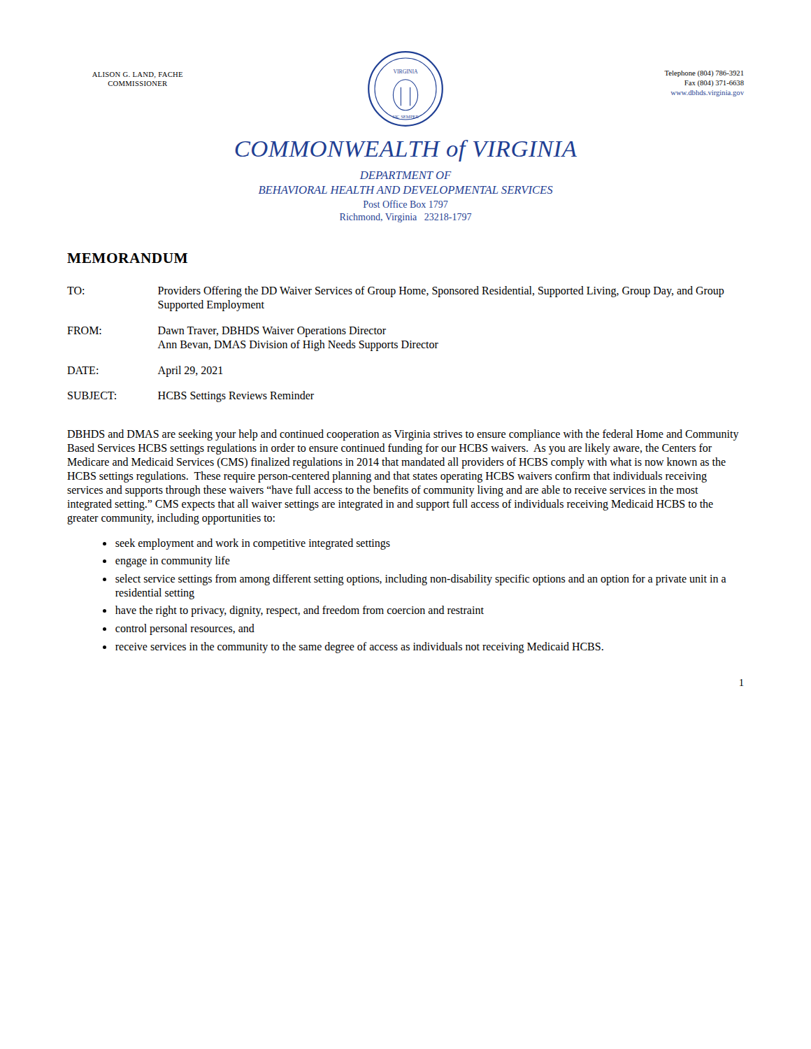ALISON G. LAND, FACHE
COMMISSIONER
Telephone (804) 786-3921
Fax (804) 371-6638
www.dbhds.virginia.gov
COMMONWEALTH of VIRGINIA
DEPARTMENT OF BEHAVIORAL HEALTH AND DEVELOPMENTAL SERVICES
Post Office Box 1797
Richmond, Virginia 23218-1797
MEMORANDUM
| TO: | Providers Offering the DD Waiver Services of Group Home, Sponsored Residential, Supported Living, Group Day, and Group Supported Employment |
| FROM: | Dawn Traver, DBHDS Waiver Operations Director Ann Bevan, DMAS Division of High Needs Supports Director |
| DATE: | April 29, 2021 |
| SUBJECT: | HCBS Settings Reviews Reminder |
DBHDS and DMAS are seeking your help and continued cooperation as Virginia strives to ensure compliance with the federal Home and Community Based Services HCBS settings regulations in order to ensure continued funding for our HCBS waivers. As you are likely aware, the Centers for Medicare and Medicaid Services (CMS) finalized regulations in 2014 that mandated all providers of HCBS comply with what is now known as the HCBS settings regulations. These require person-centered planning and that states operating HCBS waivers confirm that individuals receiving services and supports through these waivers “have full access to the benefits of community living and are able to receive services in the most integrated setting.” CMS expects that all waiver settings are integrated in and support full access of individuals receiving Medicaid HCBS to the greater community, including opportunities to:
seek employment and work in competitive integrated settings
engage in community life
select service settings from among different setting options, including non-disability specific options and an option for a private unit in a residential setting
have the right to privacy, dignity, respect, and freedom from coercion and restraint
control personal resources, and
receive services in the community to the same degree of access as individuals not receiving Medicaid HCBS.
1